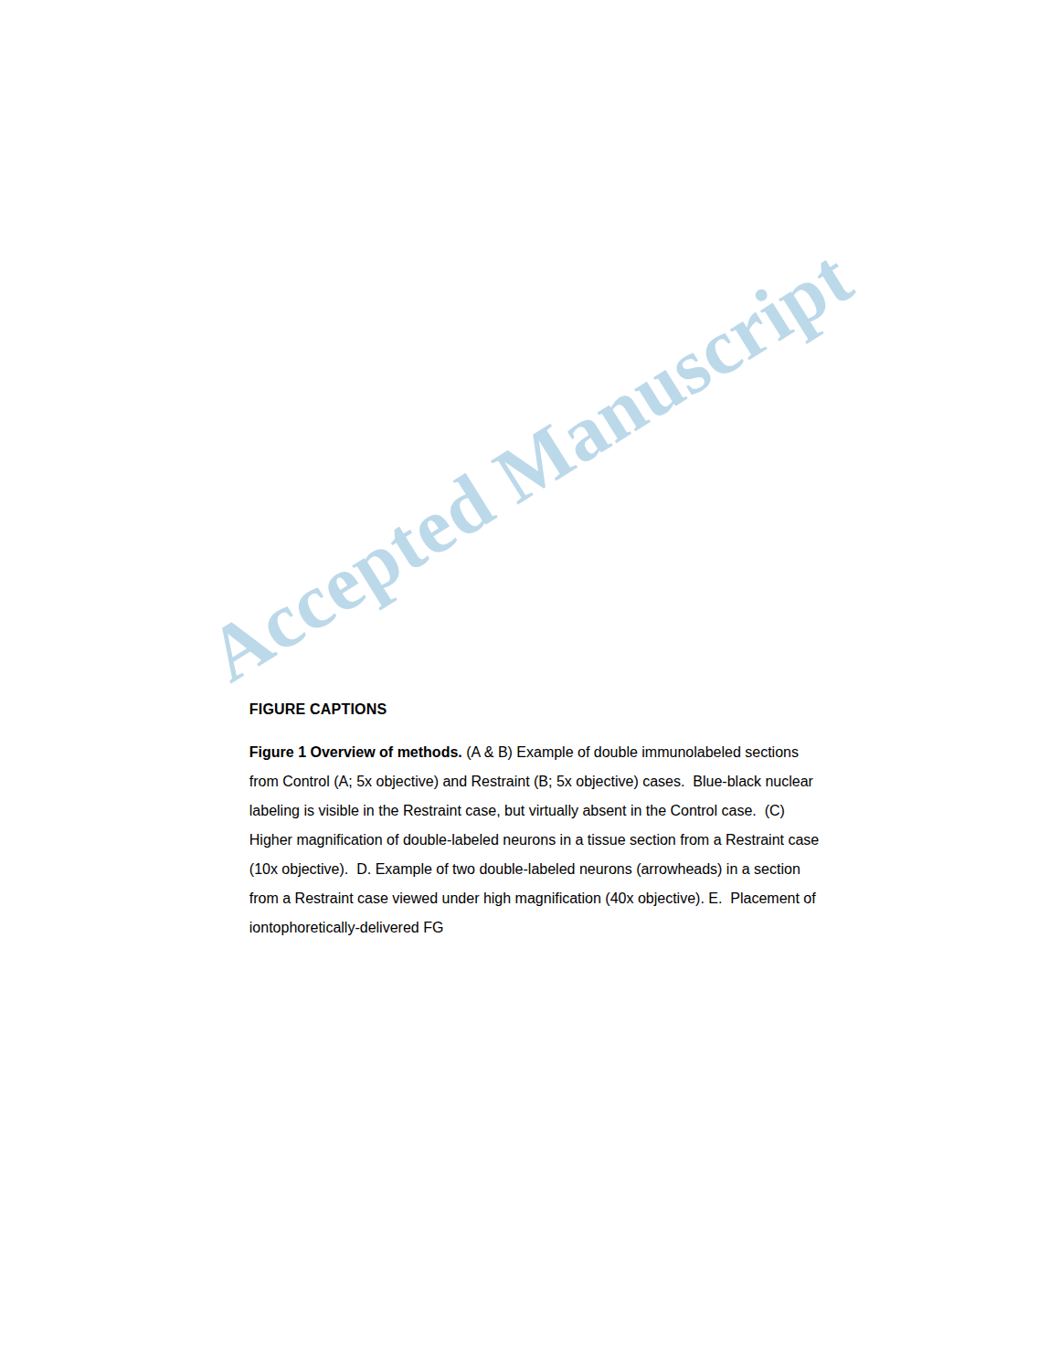Accepted Manuscript
FIGURE CAPTIONS
Figure 1 Overview of methods. (A & B) Example of double immunolabeled sections from Control (A; 5x objective) and Restraint (B; 5x objective) cases. Blue-black nuclear labeling is visible in the Restraint case, but virtually absent in the Control case. (C) Higher magnification of double-labeled neurons in a tissue section from a Restraint case (10x objective). D. Example of two double-labeled neurons (arrowheads) in a section from a Restraint case viewed under high magnification (40x objective). E. Placement of iontophoretically-delivered FG